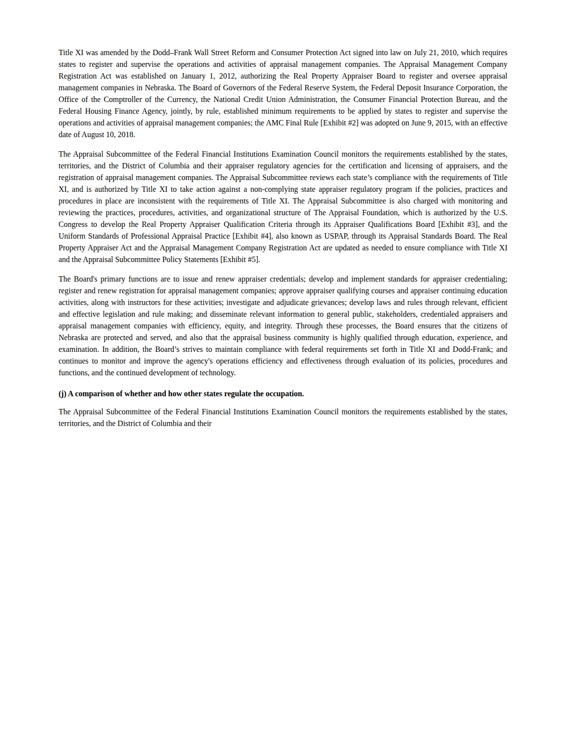Title XI was amended by the Dodd–Frank Wall Street Reform and Consumer Protection Act signed into law on July 21, 2010, which requires states to register and supervise the operations and activities of appraisal management companies. The Appraisal Management Company Registration Act was established on January 1, 2012, authorizing the Real Property Appraiser Board to register and oversee appraisal management companies in Nebraska. The Board of Governors of the Federal Reserve System, the Federal Deposit Insurance Corporation, the Office of the Comptroller of the Currency, the National Credit Union Administration, the Consumer Financial Protection Bureau, and the Federal Housing Finance Agency, jointly, by rule, established minimum requirements to be applied by states to register and supervise the operations and activities of appraisal management companies; the AMC Final Rule [Exhibit #2] was adopted on June 9, 2015, with an effective date of August 10, 2018.
The Appraisal Subcommittee of the Federal Financial Institutions Examination Council monitors the requirements established by the states, territories, and the District of Columbia and their appraiser regulatory agencies for the certification and licensing of appraisers, and the registration of appraisal management companies. The Appraisal Subcommittee reviews each state’s compliance with the requirements of Title XI, and is authorized by Title XI to take action against a non-complying state appraiser regulatory program if the policies, practices and procedures in place are inconsistent with the requirements of Title XI. The Appraisal Subcommittee is also charged with monitoring and reviewing the practices, procedures, activities, and organizational structure of The Appraisal Foundation, which is authorized by the U.S. Congress to develop the Real Property Appraiser Qualification Criteria through its Appraiser Qualifications Board [Exhibit #3], and the Uniform Standards of Professional Appraisal Practice [Exhibit #4], also known as USPAP, through its Appraisal Standards Board. The Real Property Appraiser Act and the Appraisal Management Company Registration Act are updated as needed to ensure compliance with Title XI and the Appraisal Subcommittee Policy Statements [Exhibit #5].
The Board's primary functions are to issue and renew appraiser credentials; develop and implement standards for appraiser credentialing; register and renew registration for appraisal management companies; approve appraiser qualifying courses and appraiser continuing education activities, along with instructors for these activities; investigate and adjudicate grievances; develop laws and rules through relevant, efficient and effective legislation and rule making; and disseminate relevant information to general public, stakeholders, credentialed appraisers and appraisal management companies with efficiency, equity, and integrity. Through these processes, the Board ensures that the citizens of Nebraska are protected and served, and also that the appraisal business community is highly qualified through education, experience, and examination. In addition, the Board’s strives to maintain compliance with federal requirements set forth in Title XI and Dodd-Frank; and continues to monitor and improve the agency's operations efficiency and effectiveness through evaluation of its policies, procedures and functions, and the continued development of technology.
(j) A comparison of whether and how other states regulate the occupation.
The Appraisal Subcommittee of the Federal Financial Institutions Examination Council monitors the requirements established by the states, territories, and the District of Columbia and their